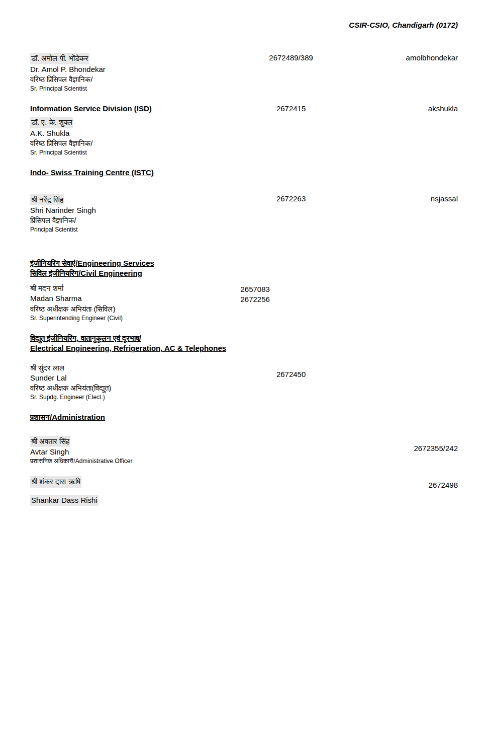CSIR-CSIO, Chandigarh (0172)
| डॉ. अमोल पी. भोंडेकर Dr. Amol P. Bhondekar वरिष्ठ प्रिंसिपल वैज्ञानिक/ Sr. Principal Scientist | 2672489/389 | amolbhondekar |
| Information Service Division (ISD) डॉ. ए. के. शुक्ल A.K. Shukla वरिष्ठ प्रिंसिपल वैज्ञानिक/ Sr. Principal Scientist | 2672415 | akshukla |
| Indo- Swiss Training Centre (ISTC) श्री नरेंद्र सिंह Shri Narinder Singh प्रिंसिपल वैज्ञानिक/ Principal Scientist | 2672263 | nsjassal |
| इंजीनियरिंग सेवाएं/Engineering Services सिविल इंजीनियरिंग/Civil Engineering श्री मदन शर्मा Madan Sharma वरिष्ठ अधीक्षक अभियंता (सिविल) Sr. Superintending Engineer (Civil) | 2657083 2672256 | |
| विद्युत इंजीनियरिंग, वातानुकूलन एवं दूरभाष/ Electrical Engineering, Refrigeration, AC & Telephones श्री सुंदर लाल Sunder Lal वरिष्ठ अधीक्षक अभियंता(विद्युत) Sr. Supdg. Engineer (Elect.) | 2672450 | |
| प्रशासन/Administration श्री अवतार सिंह Avtar Singh प्रशासनिक अधिकारी/Administrative Officer श्री शंकर दास ऋषि Shankar Dass Rishi | | 2672355/242 2672498 |